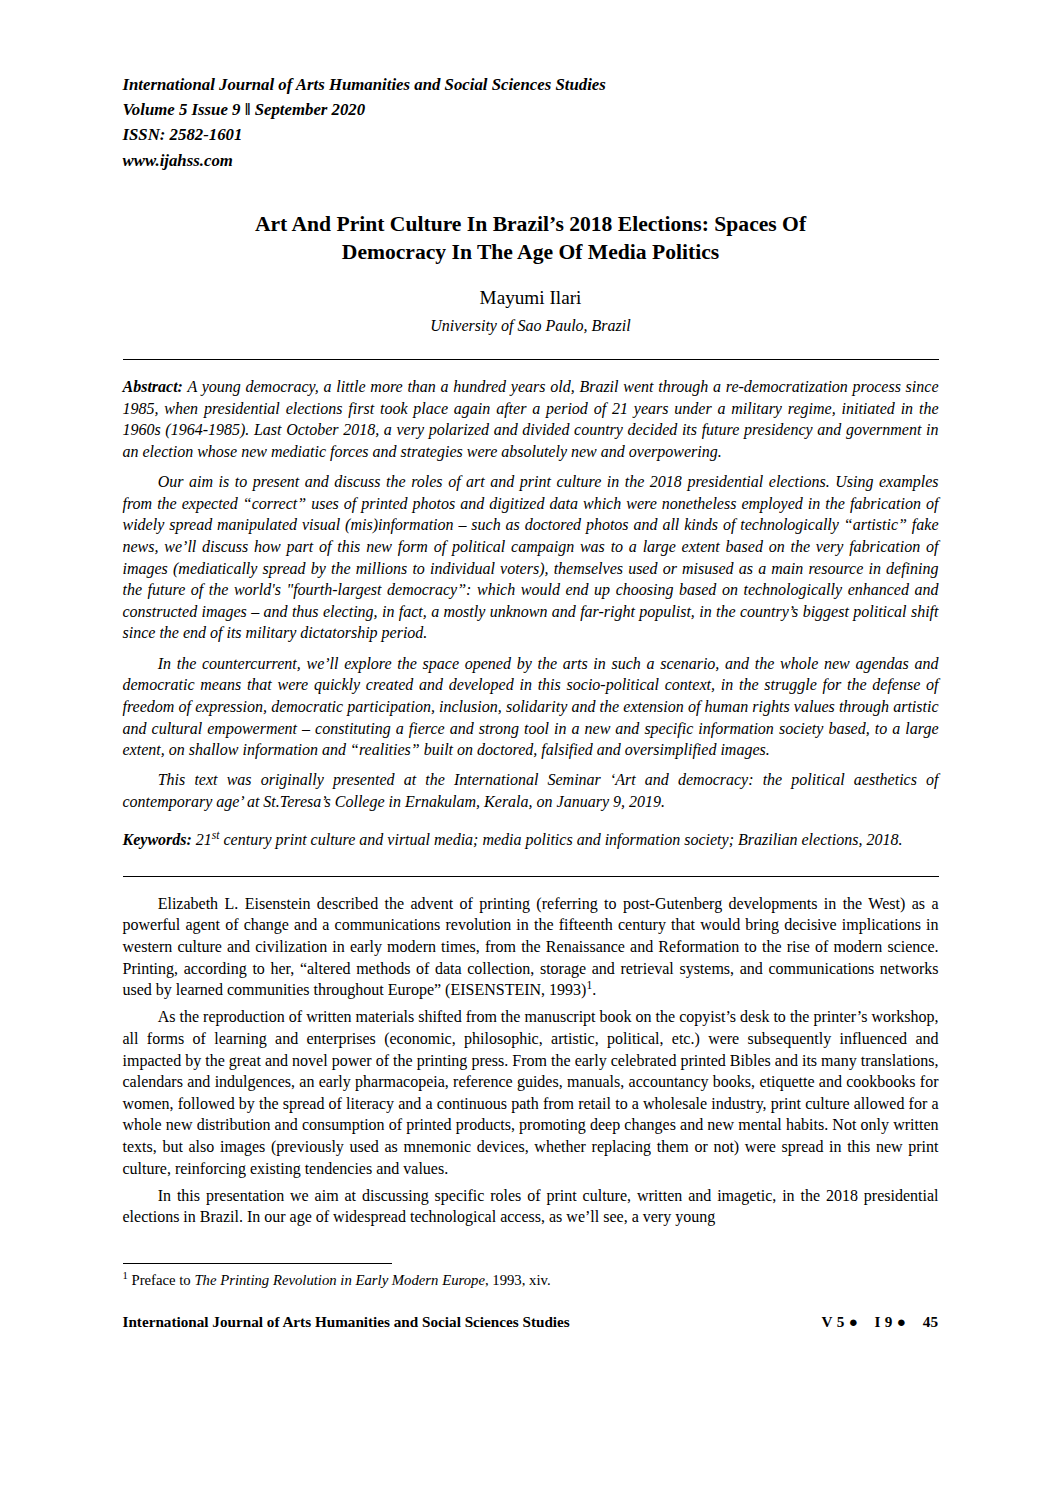International Journal of Arts Humanities and Social Sciences Studies Volume 5 Issue 9 ‖ September 2020 ISSN: 2582-1601 www.ijahss.com
Art And Print Culture In Brazil’s 2018 Elections: Spaces Of
Democracy In The Age Of Media Politics
Mayumi Ilari
University of Sao Paulo, Brazil
Abstract: A young democracy, a little more than a hundred years old, Brazil went through a re-democratization process since 1985, when presidential elections first took place again after a period of 21 years under a military regime, initiated in the 1960s (1964-1985). Last October 2018, a very polarized and divided country decided its future presidency and government in an election whose new mediatic forces and strategies were absolutely new and overpowering.
Our aim is to present and discuss the roles of art and print culture in the 2018 presidential elections. Using examples from the expected “correct” uses of printed photos and digitized data which were nonetheless employed in the fabrication of widely spread manipulated visual (mis)information – such as doctored photos and all kinds of technologically “artistic” fake news, we’ll discuss how part of this new form of political campaign was to a large extent based on the very fabrication of images (mediatically spread by the millions to individual voters), themselves used or misused as a main resource in defining the future of the world's "fourth-largest democracy”: which would end up choosing based on technologically enhanced and constructed images – and thus electing, in fact, a mostly unknown and far-right populist, in the country’s biggest political shift since the end of its military dictatorship period.
In the countercurrent, we’ll explore the space opened by the arts in such a scenario, and the whole new agendas and democratic means that were quickly created and developed in this socio-political context, in the struggle for the defense of freedom of expression, democratic participation, inclusion, solidarity and the extension of human rights values through artistic and cultural empowerment – constituting a fierce and strong tool in a new and specific information society based, to a large extent, on shallow information and “realities” built on doctored, falsified and oversimplified images.
This text was originally presented at the International Seminar ‘Art and democracy: the political aesthetics of contemporary age’ at St.Teresa’s College in Ernakulam, Kerala, on January 9, 2019.
Keywords: 21st century print culture and virtual media; media politics and information society; Brazilian elections, 2018.
Elizabeth L. Eisenstein described the advent of printing (referring to post-Gutenberg developments in the West) as a powerful agent of change and a communications revolution in the fifteenth century that would bring decisive implications in western culture and civilization in early modern times, from the Renaissance and Reformation to the rise of modern science. Printing, according to her, “altered methods of data collection, storage and retrieval systems, and communications networks used by learned communities throughout Europe” (EISENSTEIN, 1993)1.
As the reproduction of written materials shifted from the manuscript book on the copyist’s desk to the printer’s workshop, all forms of learning and enterprises (economic, philosophic, artistic, political, etc.) were subsequently influenced and impacted by the great and novel power of the printing press. From the early celebrated printed Bibles and its many translations, calendars and indulgences, an early pharmacopeia, reference guides, manuals, accountancy books, etiquette and cookbooks for women, followed by the spread of literacy and a continuous path from retail to a wholesale industry, print culture allowed for a whole new distribution and consumption of printed products, promoting deep changes and new mental habits. Not only written texts, but also images (previously used as mnemonic devices, whether replacing them or not) were spread in this new print culture, reinforcing existing tendencies and values.
In this presentation we aim at discussing specific roles of print culture, written and imagetic, in the 2018 presidential elections in Brazil. In our age of widespread technological access, as we’ll see, a very young
1 Preface to The Printing Revolution in Early Modern Europe, 1993, xiv.
International Journal of Arts Humanities and Social Sciences Studies V 5 ● I 9 ● 45